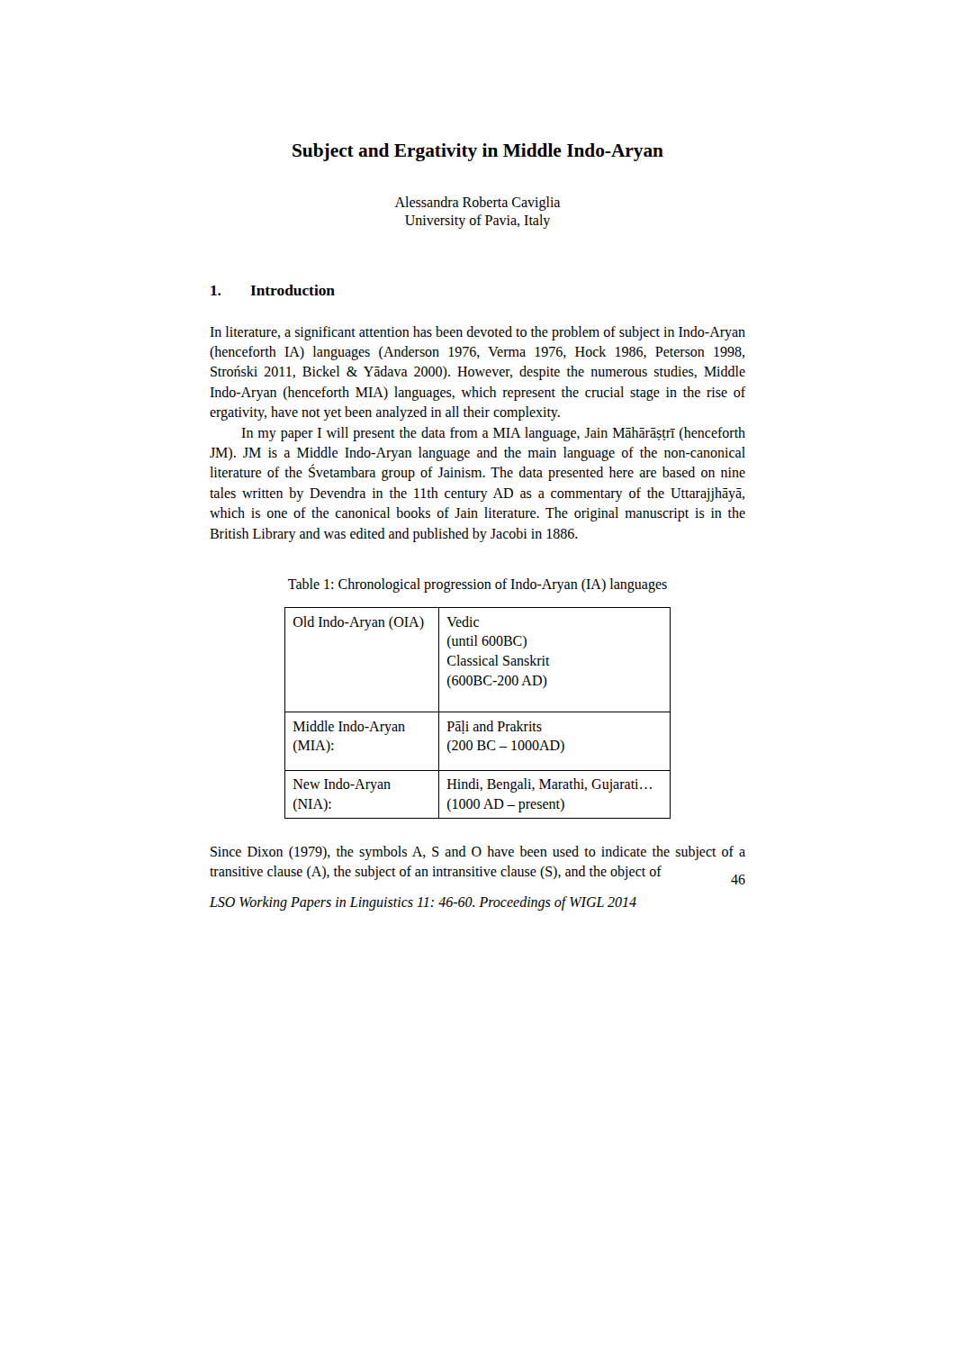Subject and Ergativity in Middle Indo-Aryan
Alessandra Roberta Caviglia University of Pavia, Italy
1. Introduction
In literature, a significant attention has been devoted to the problem of subject in Indo-Aryan (henceforth IA) languages (Anderson 1976, Verma 1976, Hock 1986, Peterson 1998, Stroński 2011, Bickel & Yādava 2000). However, despite the numerous studies, Middle Indo-Aryan (henceforth MIA) languages, which represent the crucial stage in the rise of ergativity, have not yet been analyzed in all their complexity.
In my paper I will present the data from a MIA language, Jain Māhārāṣṭrī (henceforth JM). JM is a Middle Indo-Aryan language and the main language of the non-canonical literature of the Śvetambara group of Jainism. The data presented here are based on nine tales written by Devendra in the 11th century AD as a commentary of the Uttarajjhāyā, which is one of the canonical books of Jain literature. The original manuscript is in the British Library and was edited and published by Jacobi in 1886.
Table 1: Chronological progression of Indo-Aryan (IA) languages
| Old Indo-Aryan (OIA) | Vedic (until 600BC) Classical Sanskrit (600BC-200 AD) |
| Middle Indo-Aryan (MIA): | Pāḷi and Prakrits (200 BC – 1000AD) |
| New Indo-Aryan (NIA): | Hindi, Bengali, Marathi, Gujarati… (1000 AD – present) |
Since Dixon (1979), the symbols A, S and O have been used to indicate the subject of a transitive clause (A), the subject of an intransitive clause (S), and the object of
46
LSO Working Papers in Linguistics 11: 46-60. Proceedings of WIGL 2014